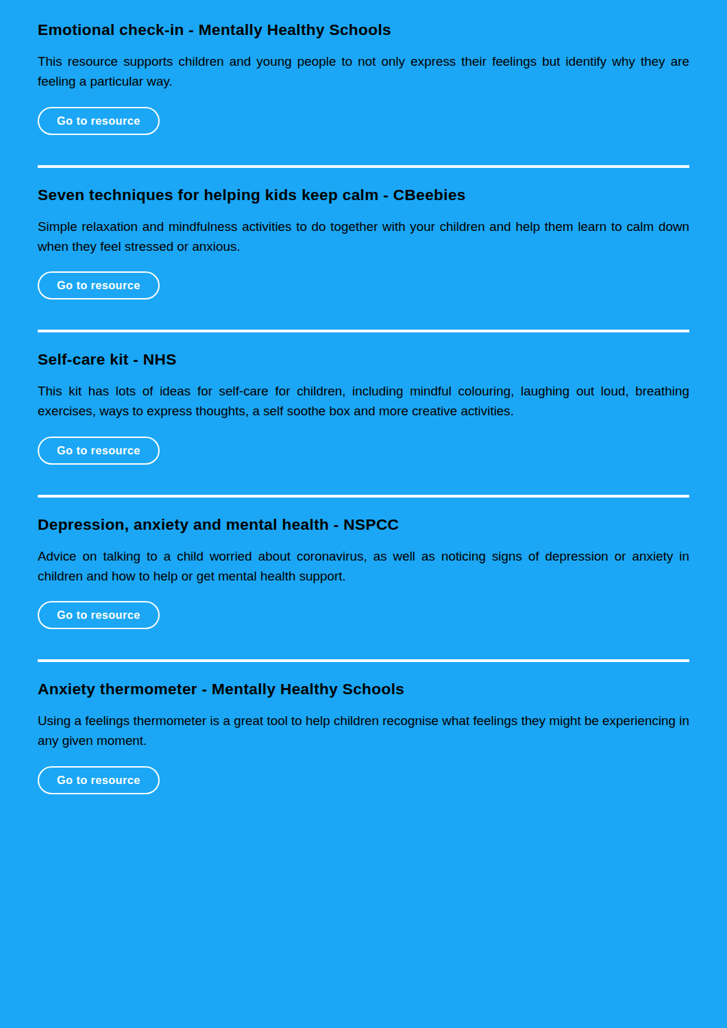Emotional check-in - Mentally Healthy Schools
This resource supports children and young people to not only express their feelings but identify why they are feeling a particular way.
Go to resource
Seven techniques for helping kids keep calm - CBeebies
Simple relaxation and mindfulness activities to do together with your children and help them learn to calm down when they feel stressed or anxious.
Go to resource
Self-care kit - NHS
This kit has lots of ideas for self-care for children, including mindful colouring, laughing out loud, breathing exercises, ways to express thoughts, a self soothe box and more creative activities.
Go to resource
Depression, anxiety and mental health - NSPCC
Advice on talking to a child worried about coronavirus, as well as noticing signs of depression or anxiety in children and how to help or get mental health support.
Go to resource
Anxiety thermometer - Mentally Healthy Schools
Using a feelings thermometer is a great tool to help children recognise what feelings they might be experiencing in any given moment.
Go to resource